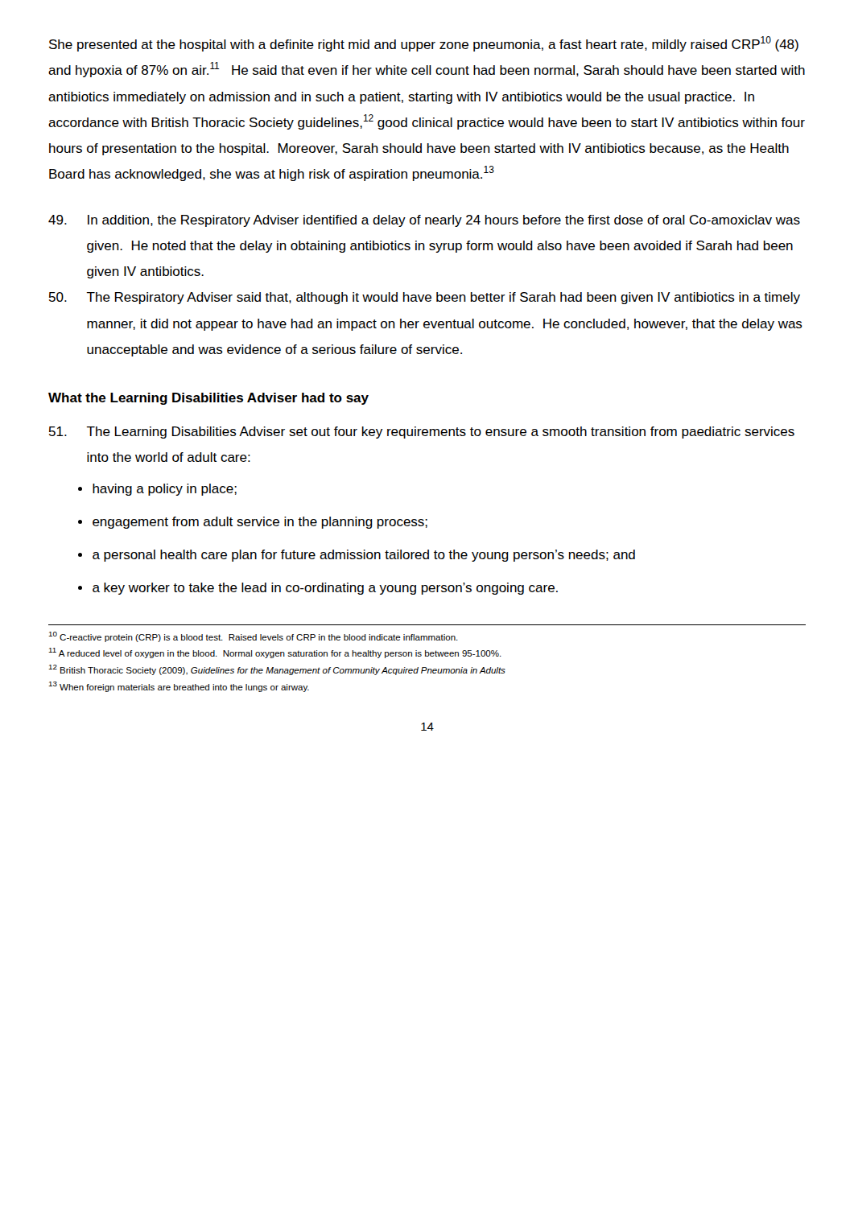She presented at the hospital with a definite right mid and upper zone pneumonia, a fast heart rate, mildly raised CRP10 (48) and hypoxia of 87% on air.11 He said that even if her white cell count had been normal, Sarah should have been started with antibiotics immediately on admission and in such a patient, starting with IV antibiotics would be the usual practice. In accordance with British Thoracic Society guidelines,12 good clinical practice would have been to start IV antibiotics within four hours of presentation to the hospital. Moreover, Sarah should have been started with IV antibiotics because, as the Health Board has acknowledged, she was at high risk of aspiration pneumonia.13
49. In addition, the Respiratory Adviser identified a delay of nearly 24 hours before the first dose of oral Co-amoxiclav was given. He noted that the delay in obtaining antibiotics in syrup form would also have been avoided if Sarah had been given IV antibiotics.
50. The Respiratory Adviser said that, although it would have been better if Sarah had been given IV antibiotics in a timely manner, it did not appear to have had an impact on her eventual outcome. He concluded, however, that the delay was unacceptable and was evidence of a serious failure of service.
What the Learning Disabilities Adviser had to say
51. The Learning Disabilities Adviser set out four key requirements to ensure a smooth transition from paediatric services into the world of adult care:
having a policy in place;
engagement from adult service in the planning process;
a personal health care plan for future admission tailored to the young person’s needs; and
a key worker to take the lead in co-ordinating a young person’s ongoing care.
10 C-reactive protein (CRP) is a blood test. Raised levels of CRP in the blood indicate inflammation.
11 A reduced level of oxygen in the blood. Normal oxygen saturation for a healthy person is between 95-100%.
12 British Thoracic Society (2009), Guidelines for the Management of Community Acquired Pneumonia in Adults
13 When foreign materials are breathed into the lungs or airway.
14